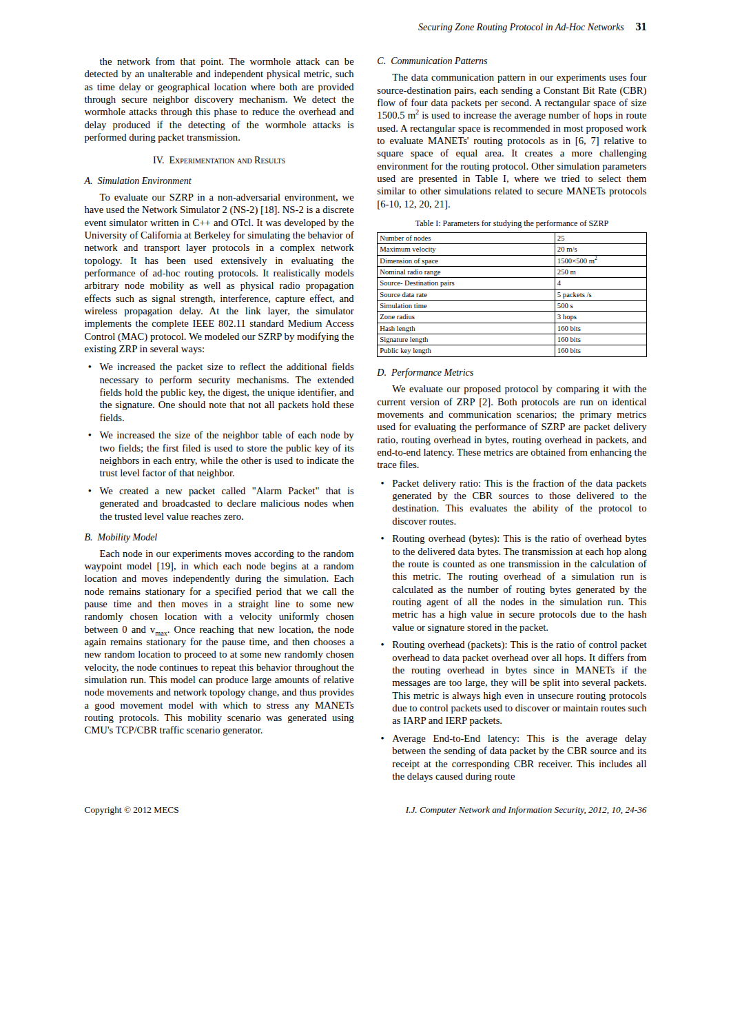Securing Zone Routing Protocol in Ad-Hoc Networks 31
the network from that point. The wormhole attack can be detected by an unalterable and independent physical metric, such as time delay or geographical location where both are provided through secure neighbor discovery mechanism. We detect the wormhole attacks through this phase to reduce the overhead and delay produced if the detecting of the wormhole attacks is performed during packet transmission.
IV. Experimentation and Results
A. Simulation Environment
To evaluate our SZRP in a non-adversarial environment, we have used the Network Simulator 2 (NS-2) [18]. NS-2 is a discrete event simulator written in C++ and OTcl. It was developed by the University of California at Berkeley for simulating the behavior of network and transport layer protocols in a complex network topology. It has been used extensively in evaluating the performance of ad-hoc routing protocols. It realistically models arbitrary node mobility as well as physical radio propagation effects such as signal strength, interference, capture effect, and wireless propagation delay. At the link layer, the simulator implements the complete IEEE 802.11 standard Medium Access Control (MAC) protocol. We modeled our SZRP by modifying the existing ZRP in several ways:
We increased the packet size to reflect the additional fields necessary to perform security mechanisms. The extended fields hold the public key, the digest, the unique identifier, and the signature. One should note that not all packets hold these fields.
We increased the size of the neighbor table of each node by two fields; the first filed is used to store the public key of its neighbors in each entry, while the other is used to indicate the trust level factor of that neighbor.
We created a new packet called "Alarm Packet" that is generated and broadcasted to declare malicious nodes when the trusted level value reaches zero.
B. Mobility Model
Each node in our experiments moves according to the random waypoint model [19], in which each node begins at a random location and moves independently during the simulation. Each node remains stationary for a specified period that we call the pause time and then moves in a straight line to some new randomly chosen location with a velocity uniformly chosen between 0 and vmax. Once reaching that new location, the node again remains stationary for the pause time, and then chooses a new random location to proceed to at some new randomly chosen velocity, the node continues to repeat this behavior throughout the simulation run. This model can produce large amounts of relative node movements and network topology change, and thus provides a good movement model with which to stress any MANETs routing protocols. This mobility scenario was generated using CMU's TCP/CBR traffic scenario generator.
C. Communication Patterns
The data communication pattern in our experiments uses four source-destination pairs, each sending a Constant Bit Rate (CBR) flow of four data packets per second. A rectangular space of size 1500.5 m2 is used to increase the average number of hops in route used. A rectangular space is recommended in most proposed work to evaluate MANETs' routing protocols as in [6, 7] relative to square space of equal area. It creates a more challenging environment for the routing protocol. Other simulation parameters used are presented in Table I, where we tried to select them similar to other simulations related to secure MANETs protocols [6-10, 12, 20, 21].
Table I: Parameters for studying the performance of SZRP
| Number of nodes | 25 |
| Maximum velocity | 20 m/s |
| Dimension of space | 1500×500 m 2 |
| Nominal radio range | 250 m |
| Source- Destination pairs | 4 |
| Source data rate | 5 packets /s |
| Simulation time | 500 s |
| Zone radius | 3 hops |
| Hash length | 160 bits |
| Signature length | 160 bits |
| Public key length | 160 bits |
D. Performance Metrics
We evaluate our proposed protocol by comparing it with the current version of ZRP [2]. Both protocols are run on identical movements and communication scenarios; the primary metrics used for evaluating the performance of SZRP are packet delivery ratio, routing overhead in bytes, routing overhead in packets, and end-to-end latency. These metrics are obtained from enhancing the trace files.
Packet delivery ratio: This is the fraction of the data packets generated by the CBR sources to those delivered to the destination. This evaluates the ability of the protocol to discover routes.
Routing overhead (bytes): This is the ratio of overhead bytes to the delivered data bytes. The transmission at each hop along the route is counted as one transmission in the calculation of this metric. The routing overhead of a simulation run is calculated as the number of routing bytes generated by the routing agent of all the nodes in the simulation run. This metric has a high value in secure protocols due to the hash value or signature stored in the packet.
Routing overhead (packets): This is the ratio of control packet overhead to data packet overhead over all hops. It differs from the routing overhead in bytes since in MANETs if the messages are too large, they will be split into several packets. This metric is always high even in unsecure routing protocols due to control packets used to discover or maintain routes such as IARP and IERP packets.
Average End-to-End latency: This is the average delay between the sending of data packet by the CBR source and its receipt at the corresponding CBR receiver. This includes all the delays caused during route
Copyright © 2012 MECS I.J. Computer Network and Information Security, 2012, 10, 24-36